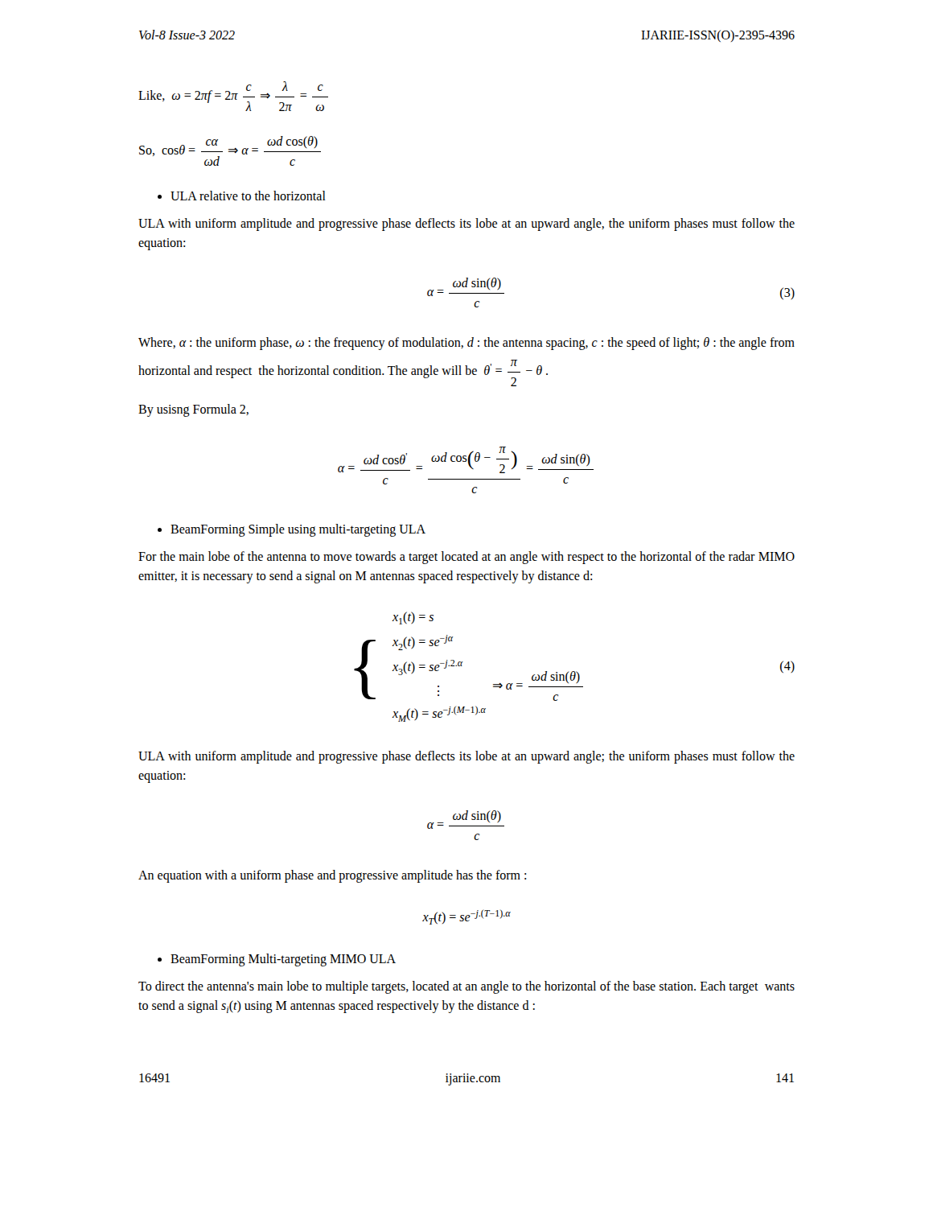Vol-8 Issue-3 2022
IJARIIE-ISSN(O)-2395-4396
Like, ω = 2πf = 2π cλ ⇒ λ 2π = cω
So, cosθ = cα ωd ⇒ α = ωd cos(θ) c
ULA relative to the horizontal
ULA with uniform amplitude and progressive phase deflects its lobe at an upward angle, the uniform phases must follow the equation:
α = ωd sin(θ) c (3)
Where, α : the uniform phase, ω : the frequency of modulation, d : the antenna spacing, c : the speed of light; θ : the angle from horizontal and respect the horizontal condition. The angle will be θ' = π 2 − θ .
By usisng Formula 2,
α = ωd cosθ'c = ωd cos(θ − π 2) c = ωd sin(θ) c
BeamForming Simple using multi-targeting ULA
For the main lobe of the antenna to move towards a target located at an angle with respect to the horizontal of the radar MIMO emitter, it is necessary to send a signal on M antennas spaced respectively by distance d:
{
x1(t) = s
x2(t) = se−jα
x3(t) = se−j.2.α
⋮
xM(t) = se−j.(M−1).α
⇒ α = ωd sin(θ) c (4)
ULA with uniform amplitude and progressive phase deflects its lobe at an upward angle; the uniform phases must follow the equation:
α = ωd sin(θ) c
An equation with a uniform phase and progressive amplitude has the form :
xT(t) = se−j.(T−1).α
BeamForming Multi-targeting MIMO ULA
To direct the antenna's main lobe to multiple targets, located at an angle to the horizontal of the base station. Each target wants to send a signal si(t) using M antennas spaced respectively by the distance d :
16491
ijariie.com
141